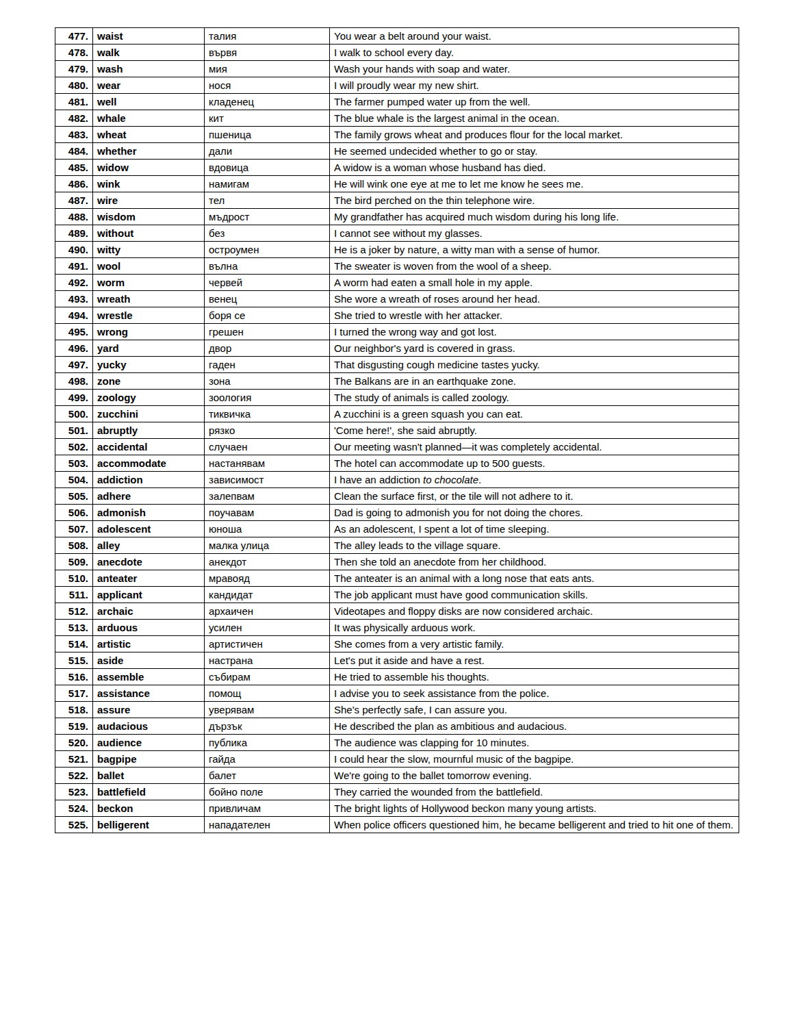| 477. | waist | талия | You wear a belt around your waist. |
| 478. | walk | вървя | I walk to school every day. |
| 479. | wash | мия | Wash your hands with soap and water. |
| 480. | wear | нося | I will proudly wear my new shirt. |
| 481. | well | кладенец | The farmer pumped water up from the well. |
| 482. | whale | кит | The blue whale is the largest animal in the ocean. |
| 483. | wheat | пшеница | The family grows wheat and produces flour for the local market. |
| 484. | whether | дали | He seemed undecided whether to go or stay. |
| 485. | widow | вдовица | A widow is a woman whose husband has died. |
| 486. | wink | намигам | He will wink one eye at me to let me know he sees me. |
| 487. | wire | тел | The bird perched on the thin telephone wire. |
| 488. | wisdom | мъдрост | My grandfather has acquired much wisdom during his long life. |
| 489. | without | без | I cannot see without my glasses. |
| 490. | witty | остроумен | He is a joker by nature, a witty man with a sense of humor. |
| 491. | wool | вълна | The sweater is woven from the wool of a sheep. |
| 492. | worm | червей | A worm had eaten a small hole in my apple. |
| 493. | wreath | венец | She wore a wreath of roses around her head. |
| 494. | wrestle | боря се | She tried to wrestle with her attacker. |
| 495. | wrong | грешен | I turned the wrong way and got lost. |
| 496. | yard | двор | Our neighbor's yard is covered in grass. |
| 497. | yucky | гаден | That disgusting cough medicine tastes yucky. |
| 498. | zone | зона | The Balkans are in an earthquake zone. |
| 499. | zoology | зоология | The study of animals is called zoology. |
| 500. | zucchini | тиквичка | A zucchini is a green squash you can eat. |
| 501. | abruptly | рязко | 'Come here!', she said abruptly. |
| 502. | accidental | случаен | Our meeting wasn't planned—it was completely accidental. |
| 503. | accommodate | настанявам | The hotel can accommodate up to 500 guests. |
| 504. | addiction | зависимост | I have an addiction to chocolate . |
| 505. | adhere | залепвам | Clean the surface first, or the tile will not adhere to it. |
| 506. | admonish | поучавам | Dad is going to admonish you for not doing the chores. |
| 507. | adolescent | юноша | As an adolescent, I spent a lot of time sleeping. |
| 508. | alley | малка улица | The alley leads to the village square. |
| 509. | anecdote | анекдот | Then she told an anecdote from her childhood. |
| 510. | anteater | мравояд | The anteater is an animal with a long nose that eats ants. |
| 511. | applicant | кандидат | The job applicant must have good communication skills. |
| 512. | archaic | архаичен | Videotapes and floppy disks are now considered archaic. |
| 513. | arduous | усилен | It was physically arduous work. |
| 514. | artistic | артистичен | She comes from a very artistic family. |
| 515. | aside | настрана | Let's put it aside and have a rest. |
| 516. | assemble | събирам | He tried to assemble his thoughts. |
| 517. | assistance | помощ | I advise you to seek assistance from the police. |
| 518. | assure | уверявам | She's perfectly safe, I can assure you. |
| 519. | audacious | дързък | He described the plan as ambitious and audacious. |
| 520. | audience | публика | The audience was clapping for 10 minutes. |
| 521. | bagpipe | гайда | I could hear the slow, mournful music of the bagpipe. |
| 522. | ballet | балет | We're going to the ballet tomorrow evening. |
| 523. | battlefield | бойно поле | They carried the wounded from the battlefield. |
| 524. | beckon | привличам | The bright lights of Hollywood beckon many young artists. |
| 525. | belligerent | нападателен | When police officers questioned him, he became belligerent and tried to hit one of them. |